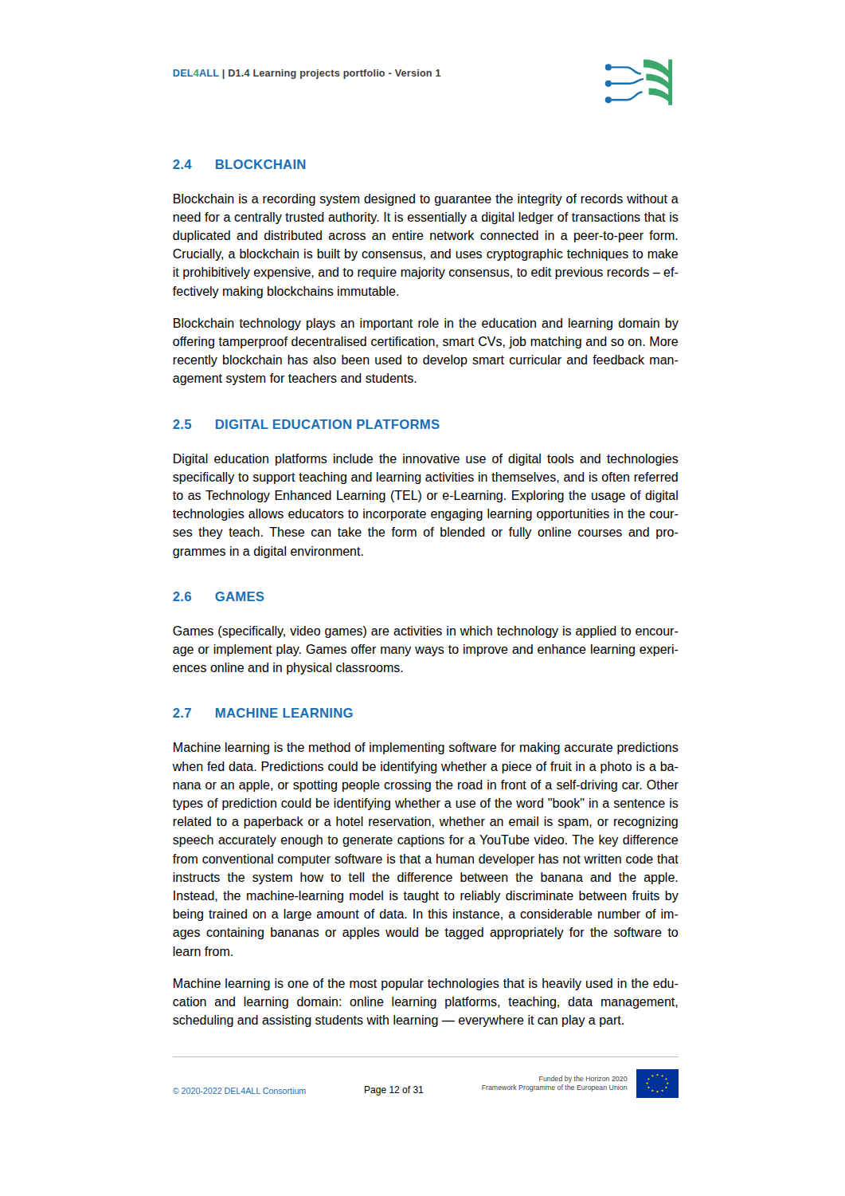DEL 4 ALL | D1.4 Learning projects portfolio - Version 1
2.4 BLOCKCHAIN
Blockchain is a recording system designed to guarantee the integrity of records without a need for a centrally trusted authority. It is essentially a digital ledger of transactions that is duplicated and distributed across an entire network connected in a peer-to-peer form. Crucially, a blockchain is built by consensus, and uses cryptographic techniques to make it prohibitively expensive, and to require majority consensus, to edit previous records – effectively making blockchains immutable.
Blockchain technology plays an important role in the education and learning domain by offering tamperproof decentralised certification, smart CVs, job matching and so on. More recently blockchain has also been used to develop smart curricular and feedback management system for teachers and students.
2.5 DIGITAL EDUCATION PLATFORMS
Digital education platforms include the innovative use of digital tools and technologies specifically to support teaching and learning activities in themselves, and is often referred to as Technology Enhanced Learning (TEL) or e-Learning. Exploring the usage of digital technologies allows educators to incorporate engaging learning opportunities in the courses they teach. These can take the form of blended or fully online courses and programmes in a digital environment.
2.6 GAMES
Games (specifically, video games) are activities in which technology is applied to encourage or implement play. Games offer many ways to improve and enhance learning experiences online and in physical classrooms.
2.7 MACHINE LEARNING
Machine learning is the method of implementing software for making accurate predictions when fed data. Predictions could be identifying whether a piece of fruit in a photo is a banana or an apple, or spotting people crossing the road in front of a self-driving car. Other types of prediction could be identifying whether a use of the word "book" in a sentence is related to a paperback or a hotel reservation, whether an email is spam, or recognizing speech accurately enough to generate captions for a YouTube video. The key difference from conventional computer software is that a human developer has not written code that instructs the system how to tell the difference between the banana and the apple. Instead, the machine-learning model is taught to reliably discriminate between fruits by being trained on a large amount of data. In this instance, a considerable number of images containing bananas or apples would be tagged appropriately for the software to learn from.
Machine learning is one of the most popular technologies that is heavily used in the education and learning domain: online learning platforms, teaching, data management, scheduling and assisting students with learning — everywhere it can play a part.
© 2020-2022 DEL4ALL Consortium
Page 12 of 31
Funded by the Horizon 2020
Framework Programme of the European Union